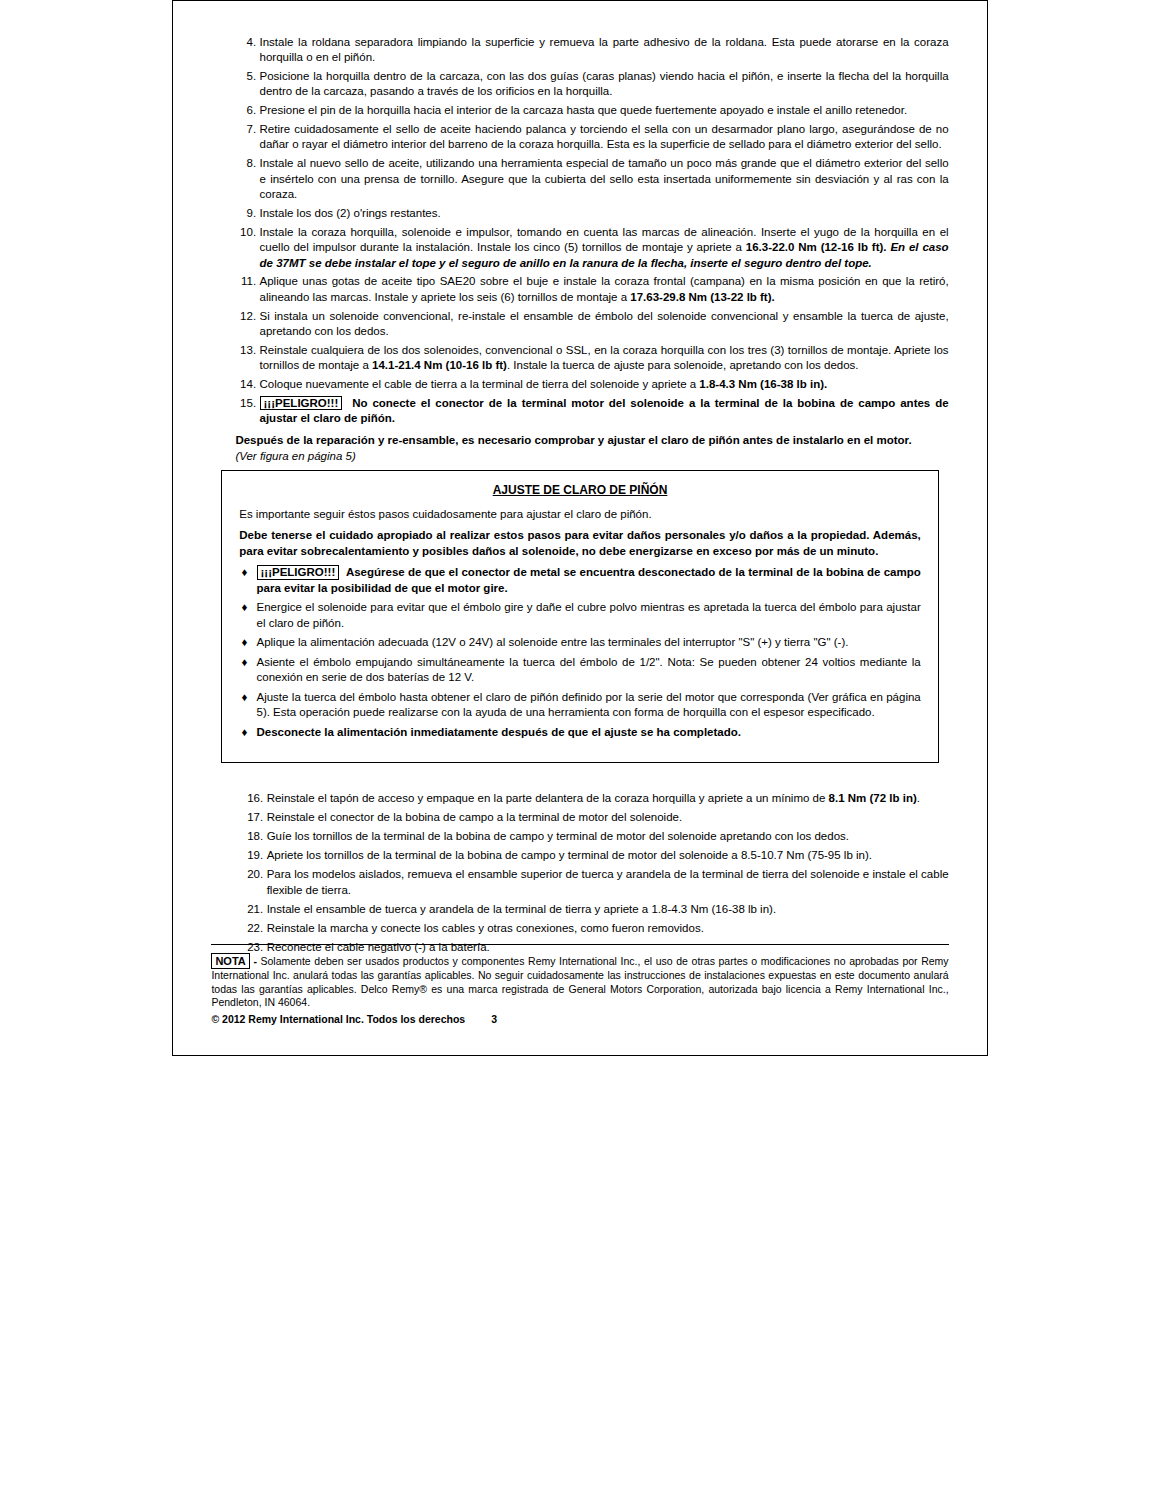Instale la roldana separadora limpiando la superficie y remueva la parte adhesivo de la roldana. Esta puede atorarse en la coraza horquilla o en el piñón.
Posicione la horquilla dentro de la carcaza, con las dos guías (caras planas) viendo hacia el piñón, e inserte la flecha del la horquilla dentro de la carcaza, pasando a través de los orificios en la horquilla.
Presione el pin de la horquilla hacia el interior de la carcaza hasta que quede fuertemente apoyado e instale el anillo retenedor.
Retire cuidadosamente el sello de aceite haciendo palanca y torciendo el sella con un desarmador plano largo, asegurándose de no dañar o rayar el diámetro interior del barreno de la coraza horquilla. Esta es la superficie de sellado para el diámetro exterior del sello.
Instale al nuevo sello de aceite, utilizando una herramienta especial de tamaño un poco más grande que el diámetro exterior del sello e insértelo con una prensa de tornillo. Asegure que la cubierta del sello esta insertada uniformemente sin desviación y al ras con la coraza.
Instale los dos (2) o'rings restantes.
Instale la coraza horquilla, solenoide e impulsor, tomando en cuenta las marcas de alineación. Inserte el yugo de la horquilla en el cuello del impulsor durante la instalación. Instale los cinco (5) tornillos de montaje y apriete a 16.3-22.0 Nm (12-16 lb ft). En el caso de 37MT se debe instalar el tope y el seguro de anillo en la ranura de la flecha, inserte el seguro dentro del tope.
Aplique unas gotas de aceite tipo SAE20 sobre el buje e instale la coraza frontal (campana) en la misma posición en que la retiró, alineando las marcas. Instale y apriete los seis (6) tornillos de montaje a 17.63-29.8 Nm (13-22 lb ft).
Si instala un solenoide convencional, re-instale el ensamble de émbolo del solenoide convencional y ensamble la tuerca de ajuste, apretando con los dedos.
Reinstale cualquiera de los dos solenoides, convencional o SSL, en la coraza horquilla con los tres (3) tornillos de montaje. Apriete los tornillos de montaje a 14.1-21.4 Nm (10-16 lb ft). Instale la tuerca de ajuste para solenoide, apretando con los dedos.
Coloque nuevamente el cable de tierra a la terminal de tierra del solenoide y apriete a 1.8-4.3 Nm (16-38 lb in).
¡¡¡PELIGRO!!! No conecte el conector de la terminal motor del solenoide a la terminal de la bobina de campo antes de ajustar el claro de piñón.
Después de la reparación y re-ensamble, es necesario comprobar y ajustar el claro de piñón antes de instalarlo en el motor.
(Ver figura en página 5)
AJUSTE DE CLARO DE PIÑÓN
Es importante seguir éstos pasos cuidadosamente para ajustar el claro de piñón.
Debe tenerse el cuidado apropiado al realizar estos pasos para evitar daños personales y/o daños a la propiedad. Además, para evitar sobrecalentamiento y posibles daños al solenoide, no debe energizarse en exceso por más de un minuto.
¡¡¡PELIGRO!!! Asegúrese de que el conector de metal se encuentra desconectado de la terminal de la bobina de campo para evitar la posibilidad de que el motor gire.
Energice el solenoide para evitar que el émbolo gire y dañe el cubre polvo mientras es apretada la tuerca del émbolo para ajustar el claro de piñón.
Aplique la alimentación adecuada (12V o 24V) al solenoide entre las terminales del interruptor "S" (+) y tierra "G" (-).
Asiente el émbolo empujando simultáneamente la tuerca del émbolo de 1/2". Nota: Se pueden obtener 24 voltios mediante la conexión en serie de dos baterías de 12 V.
Ajuste la tuerca del émbolo hasta obtener el claro de piñón definido por la serie del motor que corresponda (Ver gráfica en página 5). Esta operación puede realizarse con la ayuda de una herramienta con forma de horquilla con el espesor especificado.
Desconecte la alimentación inmediatamente después de que el ajuste se ha completado.
Reinstale el tapón de acceso y empaque en la parte delantera de la coraza horquilla y apriete a un mínimo de 8.1 Nm (72 lb in).
Reinstale el conector de la bobina de campo a la terminal de motor del solenoide.
Guíe los tornillos de la terminal de la bobina de campo y terminal de motor del solenoide apretando con los dedos.
Apriete los tornillos de la terminal de la bobina de campo y terminal de motor del solenoide a 8.5-10.7 Nm (75-95 lb in).
Para los modelos aislados, remueva el ensamble superior de tuerca y arandela de la terminal de tierra del solenoide e instale el cable flexible de tierra.
Instale el ensamble de tuerca y arandela de la terminal de tierra y apriete a 1.8-4.3 Nm (16-38 lb in).
Reinstale la marcha y conecte los cables y otras conexiones, como fueron removidos.
Reconecte el cable negativo (-) a la batería.
NOTA - Solamente deben ser usados productos y componentes Remy International Inc., el uso de otras partes o modificaciones no aprobadas por Remy International Inc. anulará todas las garantías aplicables. No seguir cuidadosamente las instrucciones de instalaciones expuestas en este documento anulará todas las garantías aplicables. Delco Remy® es una marca registrada de General Motors Corporation, autorizada bajo licencia a Remy International Inc., Pendleton, IN 46064.
© 2012 Remy International Inc. Todos los derechos 3